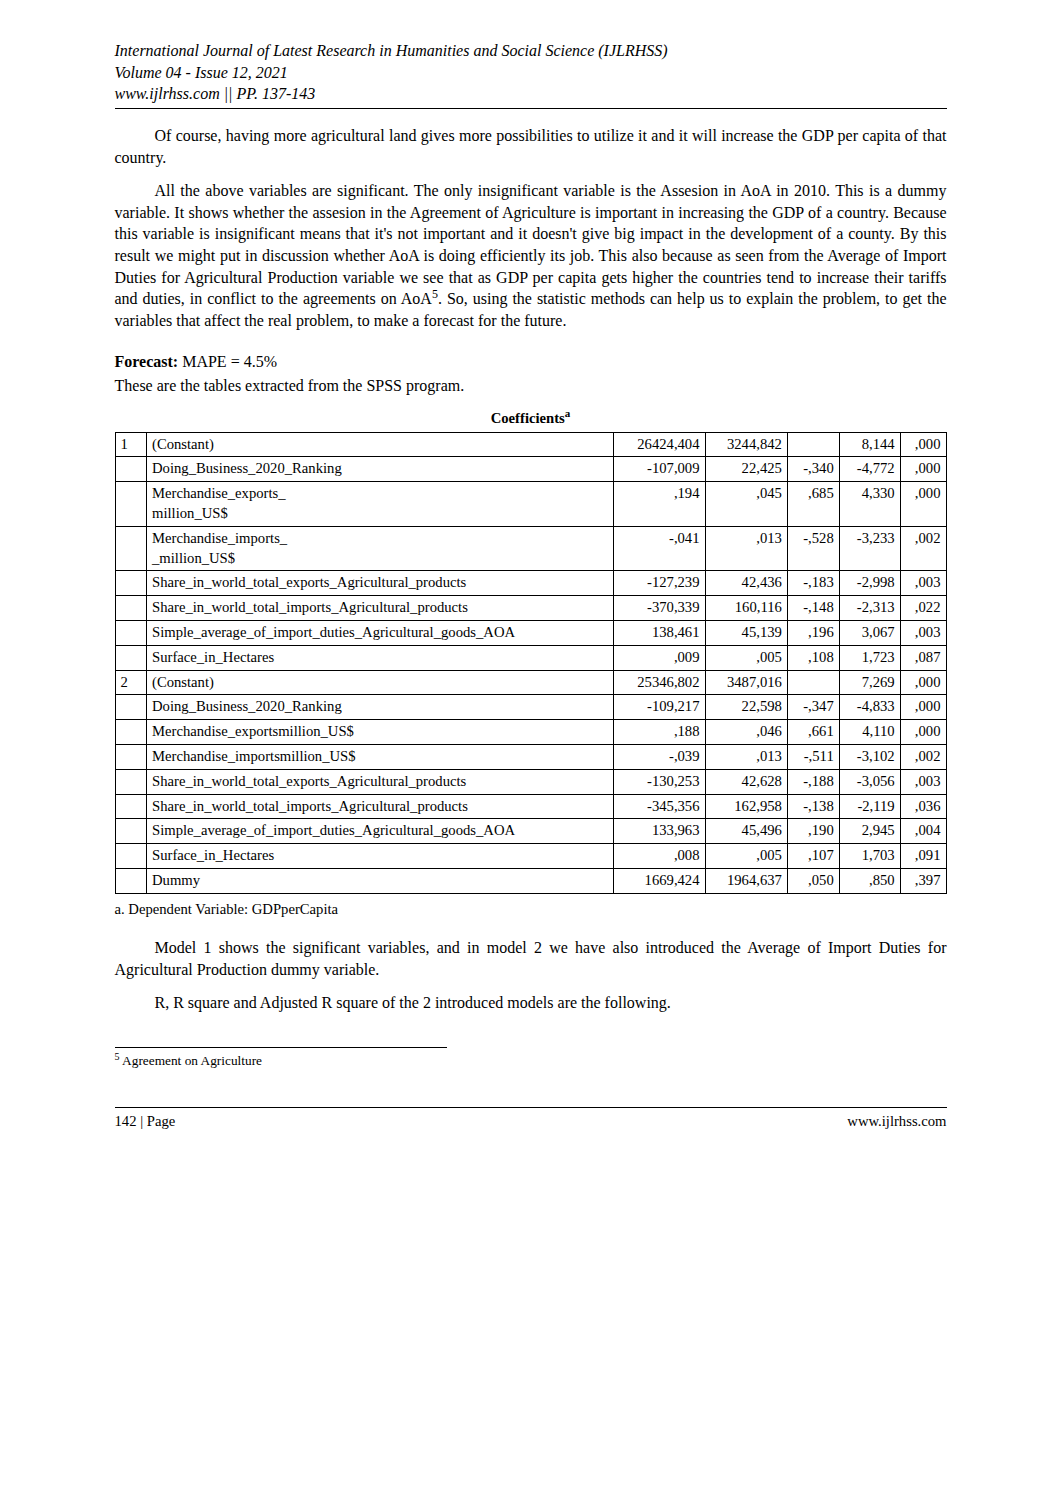International Journal of Latest Research in Humanities and Social Science (IJLRHSS) Volume 04 - Issue 12, 2021 www.ijlrhss.com || PP. 137-143
Of course, having more agricultural land gives more possibilities to utilize it and it will increase the GDP per capita of that country.
All the above variables are significant. The only insignificant variable is the Assesion in AoA in 2010. This is a dummy variable. It shows whether the assesion in the Agreement of Agriculture is important in increasing the GDP of a country. Because this variable is insignificant means that it's not important and it doesn't give big impact in the development of a county. By this result we might put in discussion whether AoA is doing efficiently its job. This also because as seen from the Average of Import Duties for Agricultural Production variable we see that as GDP per capita gets higher the countries tend to increase their tariffs and duties, in conflict to the agreements on AoA5. So, using the statistic methods can help us to explain the problem, to get the variables that affect the real problem, to make a forecast for the future.
Forecast: MAPE = 4.5%
These are the tables extracted from the SPSS program.
Coefficients a
| 1 | (Constant) | 26424,404 | 3244,842 | | 8,144 | ,000 |
| | Doing_Business_2020_Ranking | -107,009 | 22,425 | -,340 | -4,772 | ,000 |
| | Merchandise_exports_ million_US$ | ,194 | ,045 | ,685 | 4,330 | ,000 |
| | Merchandise_imports_ _million_US$ | -,041 | ,013 | -,528 | -3,233 | ,002 |
| | Share_in_world_total_exports_Agricultural_products | -127,239 | 42,436 | -,183 | -2,998 | ,003 |
| | Share_in_world_total_imports_Agricultural_products | -370,339 | 160,116 | -,148 | -2,313 | ,022 |
| | Simple_average_of_import_duties_Agricultural_goods_AOA | 138,461 | 45,139 | ,196 | 3,067 | ,003 |
| | Surface_in_Hectares | ,009 | ,005 | ,108 | 1,723 | ,087 |
| 2 | (Constant) | 25346,802 | 3487,016 | | 7,269 | ,000 |
| | Doing_Business_2020_Ranking | -109,217 | 22,598 | -,347 | -4,833 | ,000 |
| | Merchandise_exportsmillion_US$ | ,188 | ,046 | ,661 | 4,110 | ,000 |
| | Merchandise_importsmillion_US$ | -,039 | ,013 | -,511 | -3,102 | ,002 |
| | Share_in_world_total_exports_Agricultural_products | -130,253 | 42,628 | -,188 | -3,056 | ,003 |
| | Share_in_world_total_imports_Agricultural_products | -345,356 | 162,958 | -,138 | -2,119 | ,036 |
| | Simple_average_of_import_duties_Agricultural_goods_AOA | 133,963 | 45,496 | ,190 | 2,945 | ,004 |
| | Surface_in_Hectares | ,008 | ,005 | ,107 | 1,703 | ,091 |
| | Dummy | 1669,424 | 1964,637 | ,050 | ,850 | ,397 |
a. Dependent Variable: GDPperCapita
Model 1 shows the significant variables, and in model 2 we have also introduced the Average of Import Duties for Agricultural Production dummy variable.
R, R square and Adjusted R square of the 2 introduced models are the following.
5 Agreement on Agriculture
142 | Page www.ijlrhss.com